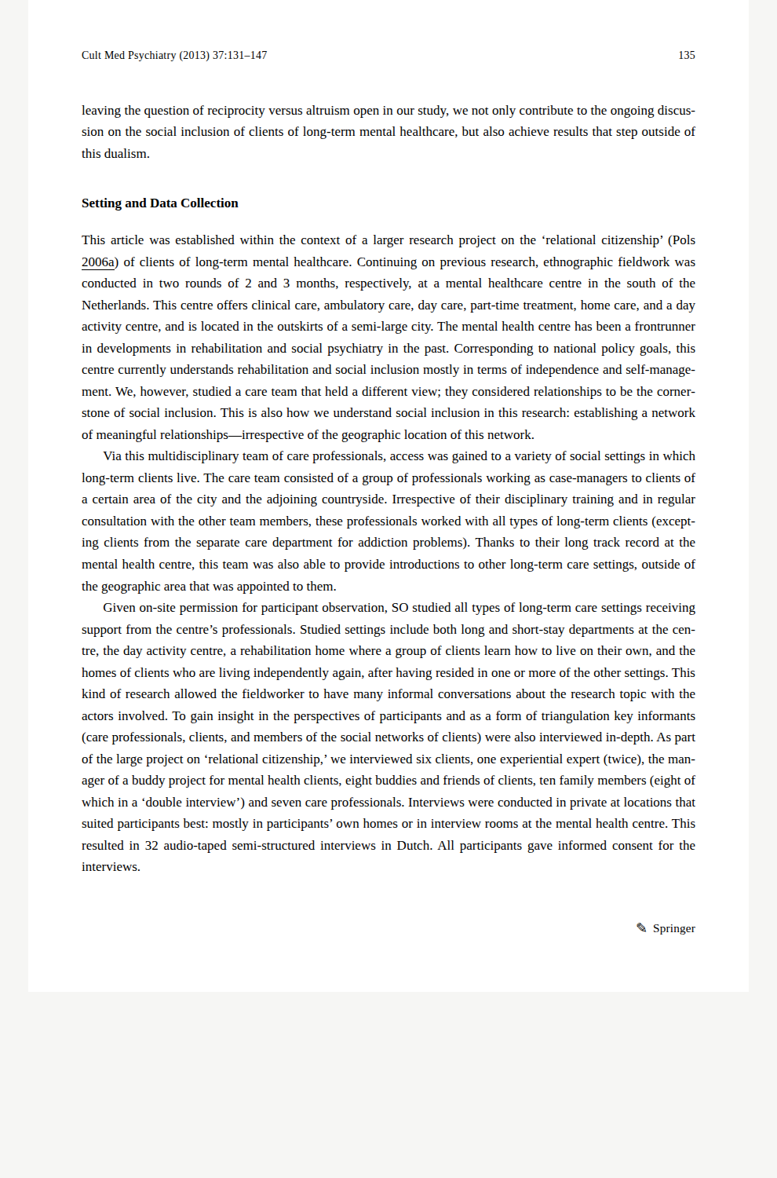Cult Med Psychiatry (2013) 37:131–147 135
leaving the question of reciprocity versus altruism open in our study, we not only contribute to the ongoing discussion on the social inclusion of clients of long-term mental healthcare, but also achieve results that step outside of this dualism.
Setting and Data Collection
This article was established within the context of a larger research project on the ‘relational citizenship’ (Pols 2006a) of clients of long-term mental healthcare. Continuing on previous research, ethnographic fieldwork was conducted in two rounds of 2 and 3 months, respectively, at a mental healthcare centre in the south of the Netherlands. This centre offers clinical care, ambulatory care, day care, part-time treatment, home care, and a day activity centre, and is located in the outskirts of a semi-large city. The mental health centre has been a frontrunner in developments in rehabilitation and social psychiatry in the past. Corresponding to national policy goals, this centre currently understands rehabilitation and social inclusion mostly in terms of independence and self-management. We, however, studied a care team that held a different view; they considered relationships to be the cornerstone of social inclusion. This is also how we understand social inclusion in this research: establishing a network of meaningful relationships—irrespective of the geographic location of this network.
Via this multidisciplinary team of care professionals, access was gained to a variety of social settings in which long-term clients live. The care team consisted of a group of professionals working as case-managers to clients of a certain area of the city and the adjoining countryside. Irrespective of their disciplinary training and in regular consultation with the other team members, these professionals worked with all types of long-term clients (excepting clients from the separate care department for addiction problems). Thanks to their long track record at the mental health centre, this team was also able to provide introductions to other long-term care settings, outside of the geographic area that was appointed to them.
Given on-site permission for participant observation, SO studied all types of long-term care settings receiving support from the centre’s professionals. Studied settings include both long and short-stay departments at the centre, the day activity centre, a rehabilitation home where a group of clients learn how to live on their own, and the homes of clients who are living independently again, after having resided in one or more of the other settings. This kind of research allowed the fieldworker to have many informal conversations about the research topic with the actors involved. To gain insight in the perspectives of participants and as a form of triangulation key informants (care professionals, clients, and members of the social networks of clients) were also interviewed in-depth. As part of the large project on ‘relational citizenship,’ we interviewed six clients, one experiential expert (twice), the manager of a buddy project for mental health clients, eight buddies and friends of clients, ten family members (eight of which in a ‘double interview’) and seven care professionals. Interviews were conducted in private at locations that suited participants best: mostly in participants’ own homes or in interview rooms at the mental health centre. This resulted in 32 audio-taped semi-structured interviews in Dutch. All participants gave informed consent for the interviews.
✎ Springer